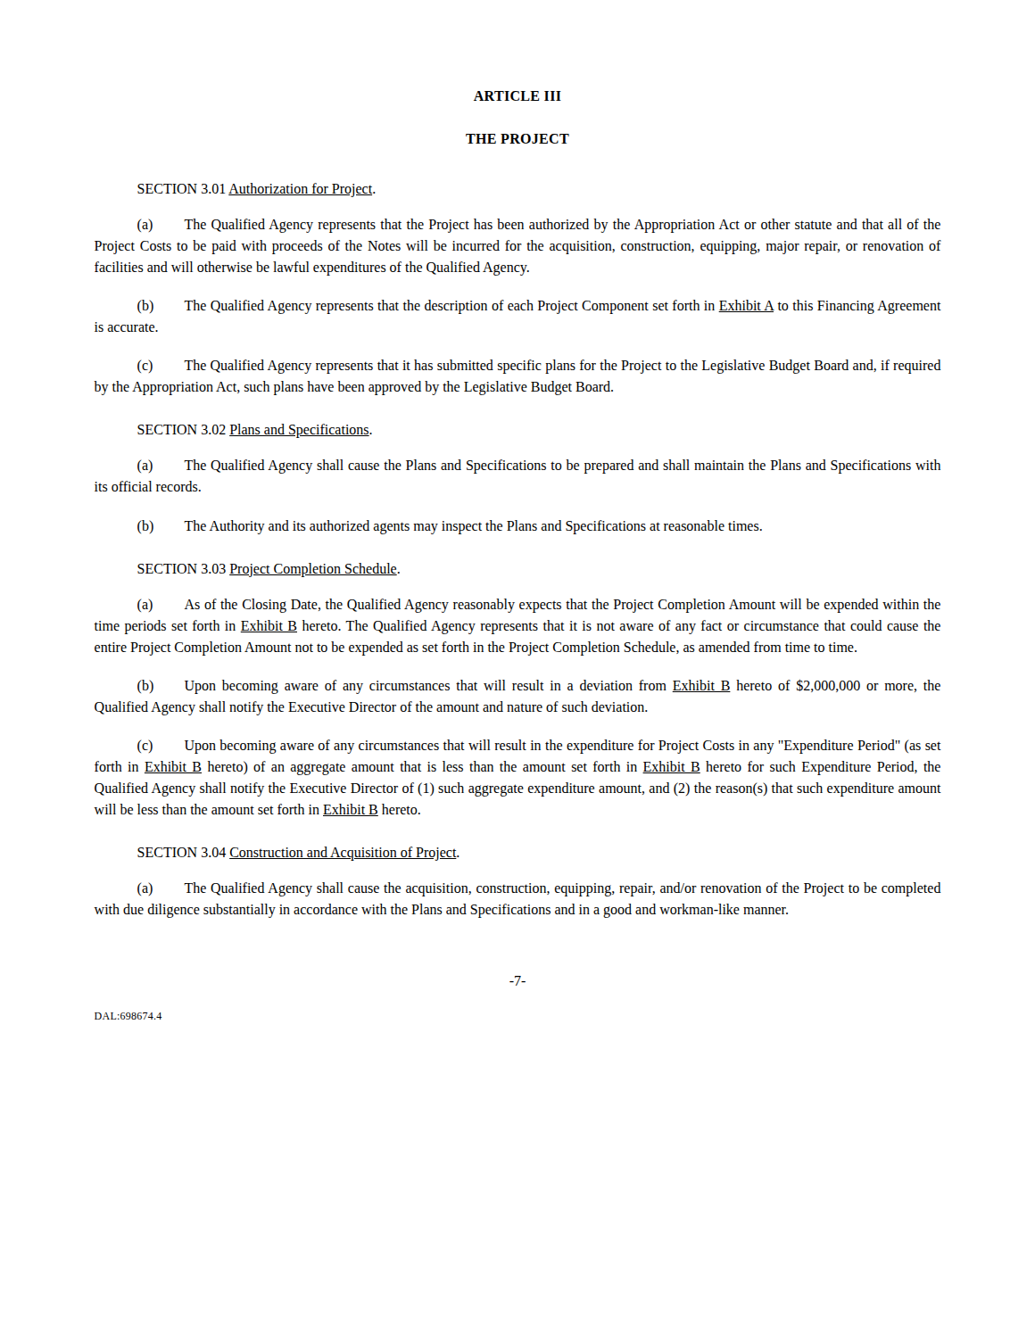ARTICLE III
THE PROJECT
SECTION 3.01 Authorization for Project.
(a) The Qualified Agency represents that the Project has been authorized by the Appropriation Act or other statute and that all of the Project Costs to be paid with proceeds of the Notes will be incurred for the acquisition, construction, equipping, major repair, or renovation of facilities and will otherwise be lawful expenditures of the Qualified Agency.
(b) The Qualified Agency represents that the description of each Project Component set forth in Exhibit A to this Financing Agreement is accurate.
(c) The Qualified Agency represents that it has submitted specific plans for the Project to the Legislative Budget Board and, if required by the Appropriation Act, such plans have been approved by the Legislative Budget Board.
SECTION 3.02 Plans and Specifications.
(a) The Qualified Agency shall cause the Plans and Specifications to be prepared and shall maintain the Plans and Specifications with its official records.
(b) The Authority and its authorized agents may inspect the Plans and Specifications at reasonable times.
SECTION 3.03 Project Completion Schedule.
(a) As of the Closing Date, the Qualified Agency reasonably expects that the Project Completion Amount will be expended within the time periods set forth in Exhibit B hereto. The Qualified Agency represents that it is not aware of any fact or circumstance that could cause the entire Project Completion Amount not to be expended as set forth in the Project Completion Schedule, as amended from time to time.
(b) Upon becoming aware of any circumstances that will result in a deviation from Exhibit B hereto of $2,000,000 or more, the Qualified Agency shall notify the Executive Director of the amount and nature of such deviation.
(c) Upon becoming aware of any circumstances that will result in the expenditure for Project Costs in any "Expenditure Period" (as set forth in Exhibit B hereto) of an aggregate amount that is less than the amount set forth in Exhibit B hereto for such Expenditure Period, the Qualified Agency shall notify the Executive Director of (1) such aggregate expenditure amount, and (2) the reason(s) that such expenditure amount will be less than the amount set forth in Exhibit B hereto.
SECTION 3.04 Construction and Acquisition of Project.
(a) The Qualified Agency shall cause the acquisition, construction, equipping, repair, and/or renovation of the Project to be completed with due diligence substantially in accordance with the Plans and Specifications and in a good and workman-like manner.
-7-
DAL:698674.4